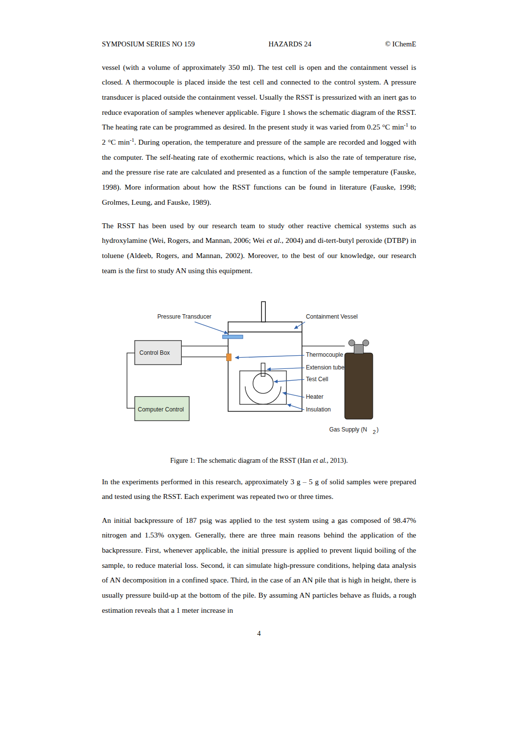SYMPOSIUM SERIES NO 159
HAZARDS 24
© IChemE
vessel (with a volume of approximately 350 ml). The test cell is open and the containment vessel is closed. A thermocouple is placed inside the test cell and connected to the control system. A pressure transducer is placed outside the containment vessel. Usually the RSST is pressurized with an inert gas to reduce evaporation of samples whenever applicable. Figure 1 shows the schematic diagram of the RSST. The heating rate can be programmed as desired. In the present study it was varied from 0.25 °C min-1 to 2 °C min-1. During operation, the temperature and pressure of the sample are recorded and logged with the computer. The self-heating rate of exothermic reactions, which is also the rate of temperature rise, and the pressure rise rate are calculated and presented as a function of the sample temperature (Fauske, 1998). More information about how the RSST functions can be found in literature (Fauske, 1998; Grolmes, Leung, and Fauske, 1989).
The RSST has been used by our research team to study other reactive chemical systems such as hydroxylamine (Wei, Rogers, and Mannan, 2006; Wei et al., 2004) and di-tert-butyl peroxide (DTBP) in toluene (Aldeeb, Rogers, and Mannan, 2002). Moreover, to the best of our knowledge, our research team is the first to study AN using this equipment.
Control Box Computer Control Pressure Transducer Containment Vessel Thermocouple Extension tube Test Cell Heater Insulation Gas Supply (N 2 )
Figure 1: The schematic diagram of the RSST (Han et al., 2013).
In the experiments performed in this research, approximately 3 g – 5 g of solid samples were prepared and tested using the RSST. Each experiment was repeated two or three times.
An initial backpressure of 187 psig was applied to the test system using a gas composed of 98.47% nitrogen and 1.53% oxygen. Generally, there are three main reasons behind the application of the backpressure. First, whenever applicable, the initial pressure is applied to prevent liquid boiling of the sample, to reduce material loss. Second, it can simulate high-pressure conditions, helping data analysis of AN decomposition in a confined space. Third, in the case of an AN pile that is high in height, there is usually pressure build-up at the bottom of the pile. By assuming AN particles behave as fluids, a rough estimation reveals that a 1 meter increase in
4